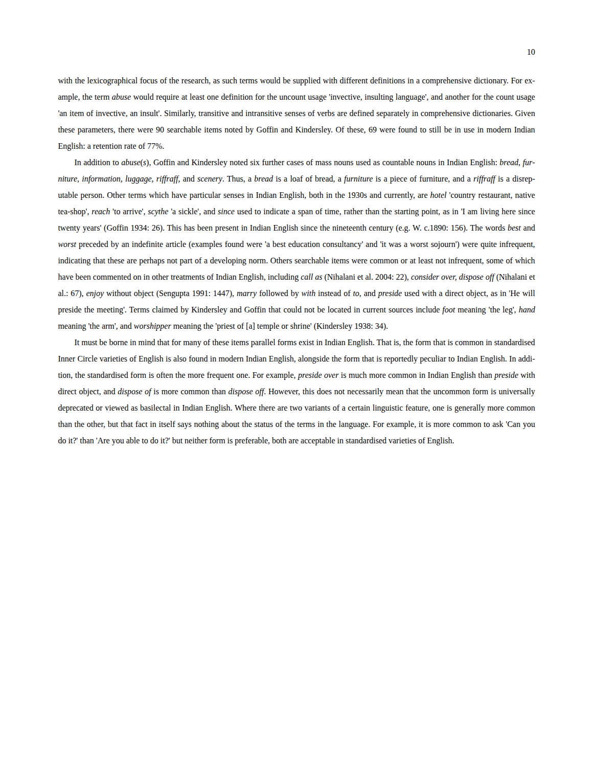10
with the lexicographical focus of the research, as such terms would be supplied with different definitions in a comprehensive dictionary. For example, the term abuse would require at least one definition for the uncount usage 'invective, insulting language', and another for the count usage 'an item of invective, an insult'. Similarly, transitive and intransitive senses of verbs are defined separately in comprehensive dictionaries. Given these parameters, there were 90 searchable items noted by Goffin and Kindersley. Of these, 69 were found to still be in use in modern Indian English: a retention rate of 77%.
In addition to abuse(s), Goffin and Kindersley noted six further cases of mass nouns used as countable nouns in Indian English: bread, furniture, information, luggage, riffraff, and scenery. Thus, a bread is a loaf of bread, a furniture is a piece of furniture, and a riffraff is a disreputable person. Other terms which have particular senses in Indian English, both in the 1930s and currently, are hotel 'country restaurant, native tea-shop', reach 'to arrive', scythe 'a sickle', and since used to indicate a span of time, rather than the starting point, as in 'I am living here since twenty years' (Goffin 1934: 26). This has been present in Indian English since the nineteenth century (e.g. W. c.1890: 156). The words best and worst preceded by an indefinite article (examples found were 'a best education consultancy' and 'it was a worst sojourn') were quite infrequent, indicating that these are perhaps not part of a developing norm. Others searchable items were common or at least not infrequent, some of which have been commented on in other treatments of Indian English, including call as (Nihalani et al. 2004: 22), consider over, dispose off (Nihalani et al.: 67), enjoy without object (Sengupta 1991: 1447), marry followed by with instead of to, and preside used with a direct object, as in 'He will preside the meeting'. Terms claimed by Kindersley and Goffin that could not be located in current sources include foot meaning 'the leg', hand meaning 'the arm', and worshipper meaning the 'priest of [a] temple or shrine' (Kindersley 1938: 34).
It must be borne in mind that for many of these items parallel forms exist in Indian English. That is, the form that is common in standardised Inner Circle varieties of English is also found in modern Indian English, alongside the form that is reportedly peculiar to Indian English. In addition, the standardised form is often the more frequent one. For example, preside over is much more common in Indian English than preside with direct object, and dispose of is more common than dispose off. However, this does not necessarily mean that the uncommon form is universally deprecated or viewed as basilectal in Indian English. Where there are two variants of a certain linguistic feature, one is generally more common than the other, but that fact in itself says nothing about the status of the terms in the language. For example, it is more common to ask 'Can you do it?' than 'Are you able to do it?' but neither form is preferable, both are acceptable in standardised varieties of English.